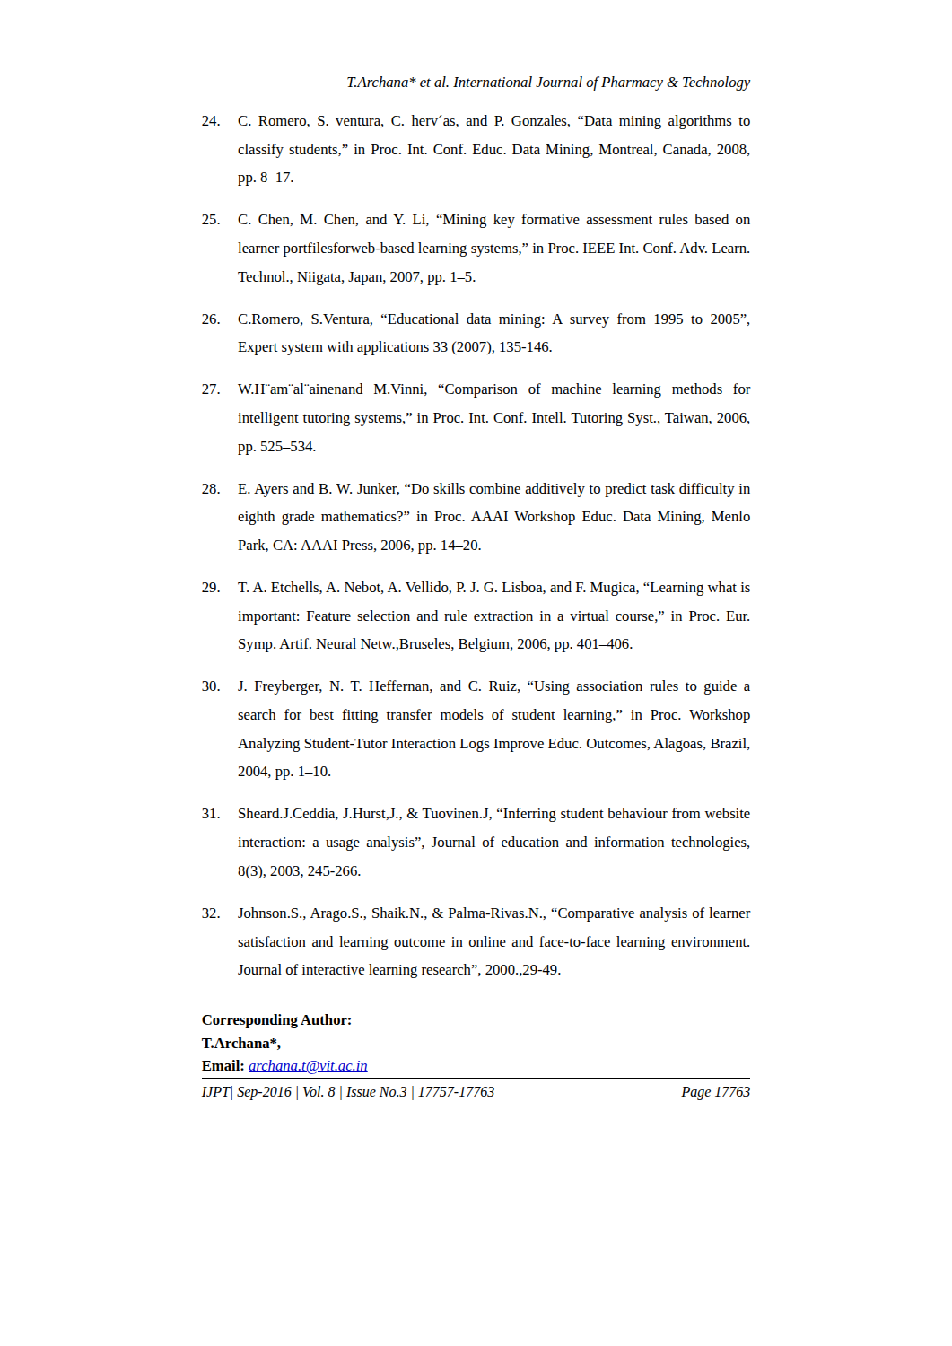T.Archana* et al. International Journal of Pharmacy & Technology
24. C. Romero, S. ventura, C. herv´as, and P. Gonzales, “Data mining algorithms to classify students,” in Proc. Int. Conf. Educ. Data Mining, Montreal, Canada, 2008, pp. 8–17.
25. C. Chen, M. Chen, and Y. Li, “Mining key formative assessment rules based on learner portfilesforweb-based learning systems,” in Proc. IEEE Int. Conf. Adv. Learn. Technol., Niigata, Japan, 2007, pp. 1–5.
26. C.Romero, S.Ventura, “Educational data mining: A survey from 1995 to 2005”, Expert system with applications 33 (2007), 135-146.
27. W.H¨am¨al¨ainenand M.Vinni, “Comparison of machine learning methods for intelligent tutoring systems,” in Proc. Int. Conf. Intell. Tutoring Syst., Taiwan, 2006, pp. 525–534.
28. E. Ayers and B. W. Junker, “Do skills combine additively to predict task difficulty in eighth grade mathematics?” in Proc. AAAI Workshop Educ. Data Mining, Menlo Park, CA: AAAI Press, 2006, pp. 14–20.
29. T. A. Etchells, A. Nebot, A. Vellido, P. J. G. Lisboa, and F. Mugica, “Learning what is important: Feature selection and rule extraction in a virtual course,” in Proc. Eur. Symp. Artif. Neural Netw.,Bruseles, Belgium, 2006, pp. 401–406.
30. J. Freyberger, N. T. Heffernan, and C. Ruiz, “Using association rules to guide a search for best fitting transfer models of student learning,” in Proc. Workshop Analyzing Student-Tutor Interaction Logs Improve Educ. Outcomes, Alagoas, Brazil, 2004, pp. 1–10.
31. Sheard.J.Ceddia, J.Hurst,J., & Tuovinen.J, “Inferring student behaviour from website interaction: a usage analysis”, Journal of education and information technologies, 8(3), 2003, 245-266.
32. Johnson.S., Arago.S., Shaik.N., & Palma-Rivas.N., “Comparative analysis of learner satisfaction and learning outcome in online and face-to-face learning environment. Journal of interactive learning research”, 2000.,29-49.
Corresponding Author:
T.Archana*,
Email: archana.t@vit.ac.in
IJPT| Sep-2016 | Vol. 8 | Issue No.3 | 17757-17763
Page 17763